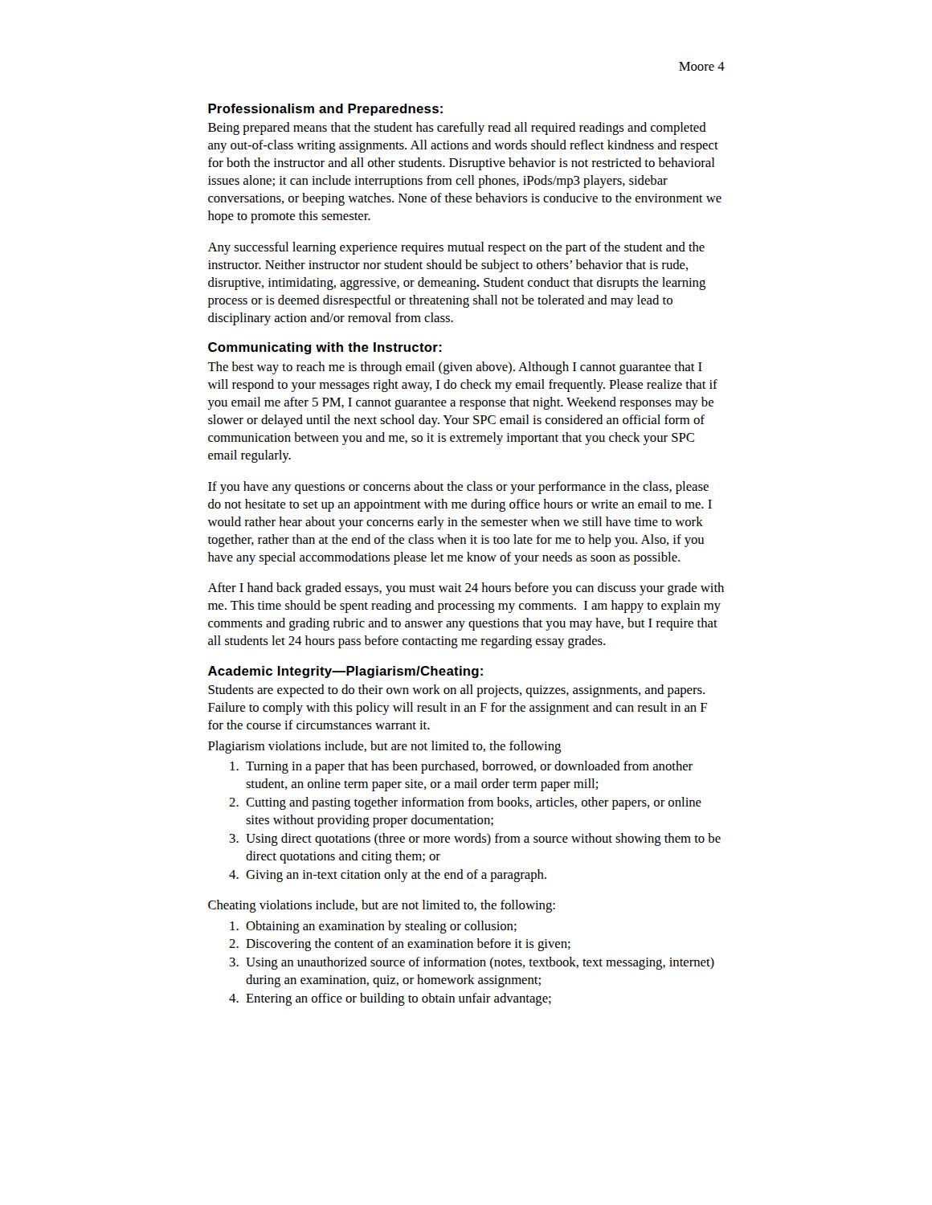Moore 4
Professionalism and Preparedness:
Being prepared means that the student has carefully read all required readings and completed any out-of-class writing assignments. All actions and words should reflect kindness and respect for both the instructor and all other students. Disruptive behavior is not restricted to behavioral issues alone; it can include interruptions from cell phones, iPods/mp3 players, sidebar conversations, or beeping watches. None of these behaviors is conducive to the environment we hope to promote this semester.
Any successful learning experience requires mutual respect on the part of the student and the instructor. Neither instructor nor student should be subject to others’ behavior that is rude, disruptive, intimidating, aggressive, or demeaning. Student conduct that disrupts the learning process or is deemed disrespectful or threatening shall not be tolerated and may lead to disciplinary action and/or removal from class.
Communicating with the Instructor:
The best way to reach me is through email (given above). Although I cannot guarantee that I will respond to your messages right away, I do check my email frequently. Please realize that if you email me after 5 PM, I cannot guarantee a response that night. Weekend responses may be slower or delayed until the next school day. Your SPC email is considered an official form of communication between you and me, so it is extremely important that you check your SPC email regularly.
If you have any questions or concerns about the class or your performance in the class, please do not hesitate to set up an appointment with me during office hours or write an email to me. I would rather hear about your concerns early in the semester when we still have time to work together, rather than at the end of the class when it is too late for me to help you. Also, if you have any special accommodations please let me know of your needs as soon as possible.
After I hand back graded essays, you must wait 24 hours before you can discuss your grade with me. This time should be spent reading and processing my comments. I am happy to explain my comments and grading rubric and to answer any questions that you may have, but I require that all students let 24 hours pass before contacting me regarding essay grades.
Academic Integrity—Plagiarism/Cheating:
Students are expected to do their own work on all projects, quizzes, assignments, and papers. Failure to comply with this policy will result in an F for the assignment and can result in an F for the course if circumstances warrant it.
Plagiarism violations include, but are not limited to, the following
Turning in a paper that has been purchased, borrowed, or downloaded from another student, an online term paper site, or a mail order term paper mill;
Cutting and pasting together information from books, articles, other papers, or online sites without providing proper documentation;
Using direct quotations (three or more words) from a source without showing them to be direct quotations and citing them; or
Giving an in-text citation only at the end of a paragraph.
Cheating violations include, but are not limited to, the following:
Obtaining an examination by stealing or collusion;
Discovering the content of an examination before it is given;
Using an unauthorized source of information (notes, textbook, text messaging, internet) during an examination, quiz, or homework assignment;
Entering an office or building to obtain unfair advantage;